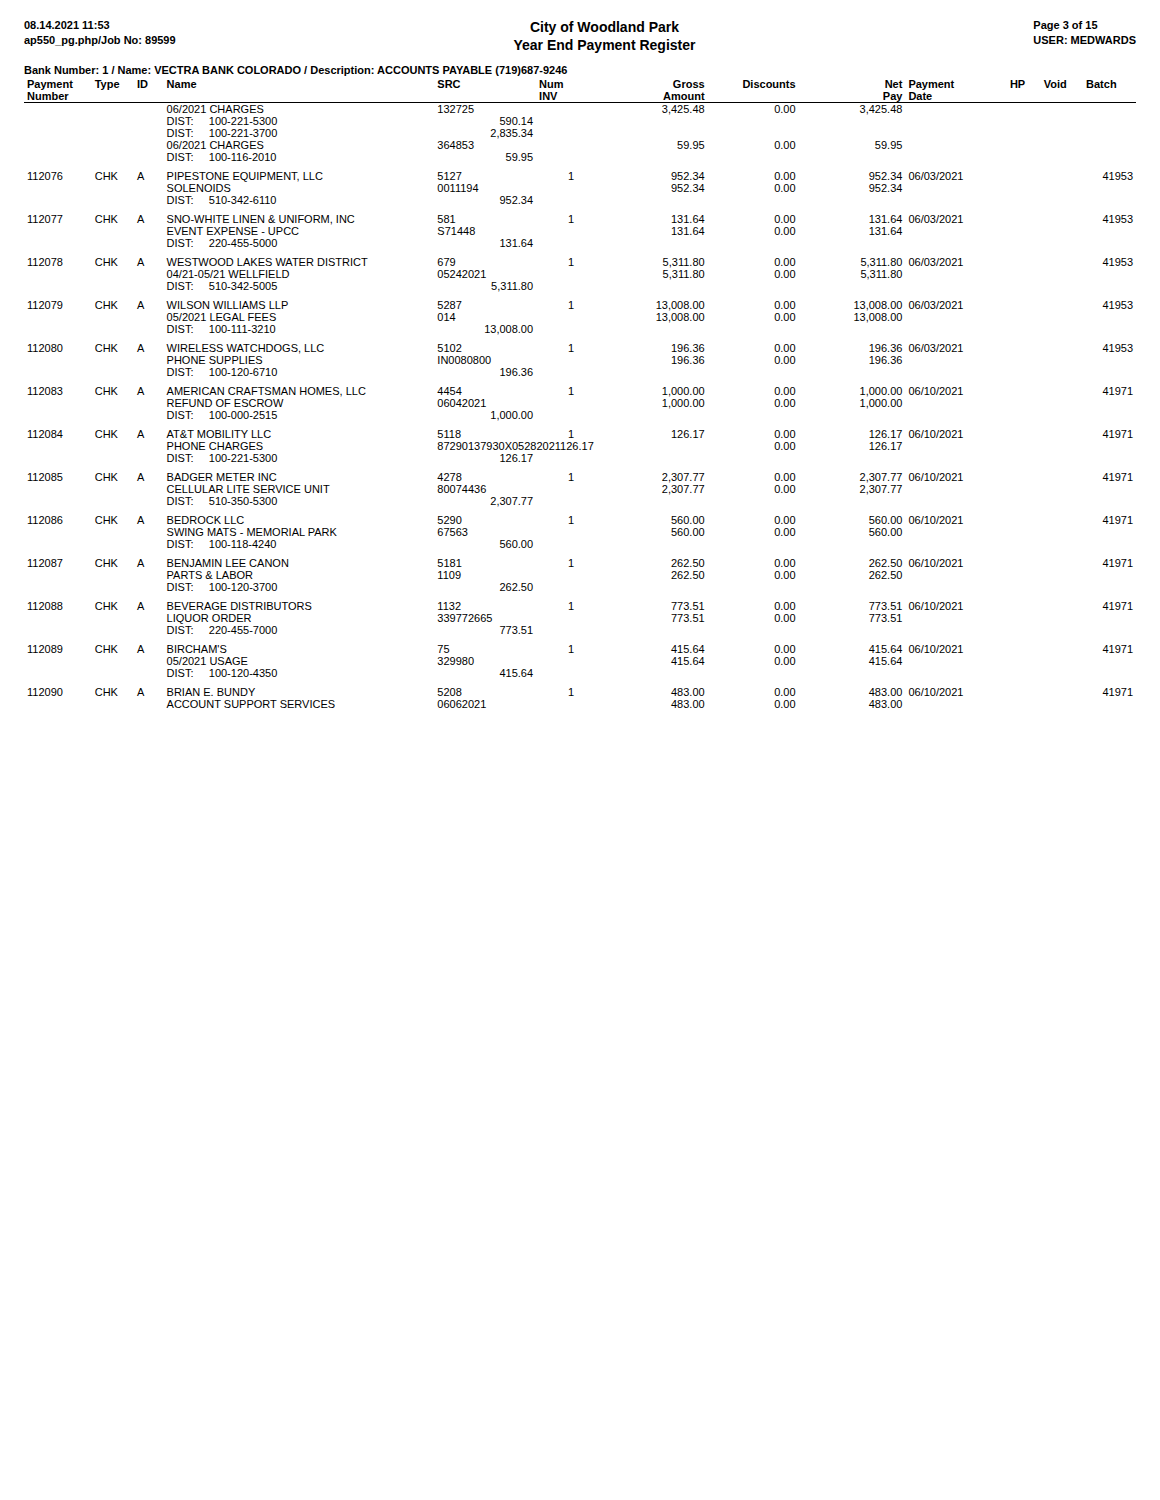08.14.2021 11:53
ap550_pg.php/Job No: 89599
City of Woodland Park
Year End Payment Register
Page 3 of 15
USER: MEDWARDS
Bank Number: 1 / Name: VECTRA BANK COLORADO / Description: ACCOUNTS PAYABLE (719)687-9246
| Payment Number | Type | ID | Name | SRC | Num INV | Gross Amount | Discounts | Net Pay | Payment Date | HP | Void | Batch |
| --- | --- | --- | --- | --- | --- | --- | --- | --- | --- | --- | --- | --- |
| | | | 06/2021 CHARGES | 132725 | | 3,425.48 | 0.00 | 3,425.48 | | | | |
| | | | DIST: 100-221-5300 | 590.14 | | | | | | | | |
| | | | DIST: 100-221-3700 | 2,835.34 | | | | | | | | |
| | | | 06/2021 CHARGES | 364853 | | 59.95 | 0.00 | 59.95 | | | | |
| | | | DIST: 100-116-2010 | 59.95 | | | | | | | | |
| 112076 | CHK | A | PIPESTONE EQUIPMENT, LLC | 5127 | 1 | 952.34 | 0.00 | 952.34 | 06/03/2021 | | | 41953 |
| | | | SOLENOIDS | 0011194 | | 952.34 | 0.00 | 952.34 | | | | |
| | | | DIST: 510-342-6110 | 952.34 | | | | | | | | |
| 112077 | CHK | A | SNO-WHITE LINEN & UNIFORM, INC | 581 | 1 | 131.64 | 0.00 | 131.64 | 06/03/2021 | | | 41953 |
| | | | EVENT EXPENSE - UPCC | S71448 | | 131.64 | 0.00 | 131.64 | | | | |
| | | | DIST: 220-455-5000 | 131.64 | | | | | | | | |
| 112078 | CHK | A | WESTWOOD LAKES WATER DISTRICT | 679 | 1 | 5,311.80 | 0.00 | 5,311.80 | 06/03/2021 | | | 41953 |
| | | | 04/21-05/21 WELLFIELD | 05242021 | | 5,311.80 | 0.00 | 5,311.80 | | | | |
| | | | DIST: 510-342-5005 | 5,311.80 | | | | | | | | |
| 112079 | CHK | A | WILSON WILLIAMS LLP | 5287 | 1 | 13,008.00 | 0.00 | 13,008.00 | 06/03/2021 | | | 41953 |
| | | | 05/2021 LEGAL FEES | 014 | | 13,008.00 | 0.00 | 13,008.00 | | | | |
| | | | DIST: 100-111-3210 | 13,008.00 | | | | | | | | |
| 112080 | CHK | A | WIRELESS WATCHDOGS, LLC | 5102 | 1 | 196.36 | 0.00 | 196.36 | 06/03/2021 | | | 41953 |
| | | | PHONE SUPPLIES | IN0080800 | | 196.36 | 0.00 | 196.36 | | | | |
| | | | DIST: 100-120-6710 | 196.36 | | | | | | | | |
| 112083 | CHK | A | AMERICAN CRAFTSMAN HOMES, LLC | 4454 | 1 | 1,000.00 | 0.00 | 1,000.00 | 06/10/2021 | | | 41971 |
| | | | REFUND OF ESCROW | 06042021 | | 1,000.00 | 0.00 | 1,000.00 | | | | |
| | | | DIST: 100-000-2515 | 1,000.00 | | | | | | | | |
| 112084 | CHK | A | AT&T MOBILITY LLC | 5118 | 1 | 126.17 | 0.00 | 126.17 | 06/10/2021 | | | 41971 |
| | | | PHONE CHARGES | 87290137930X05282021126.17 | | 0.00 | 126.17 | | | | |
| | | | DIST: 100-221-5300 | 126.17 | | | | | | | | |
| 112085 | CHK | A | BADGER METER INC | 4278 | 1 | 2,307.77 | 0.00 | 2,307.77 | 06/10/2021 | | | 41971 |
| | | | CELLULAR LITE SERVICE UNIT | 80074436 | | 2,307.77 | 0.00 | 2,307.77 | | | | |
| | | | DIST: 510-350-5300 | 2,307.77 | | | | | | | | |
| 112086 | CHK | A | BEDROCK LLC | 5290 | 1 | 560.00 | 0.00 | 560.00 | 06/10/2021 | | | 41971 |
| | | | SWING MATS - MEMORIAL PARK | 67563 | | 560.00 | 0.00 | 560.00 | | | | |
| | | | DIST: 100-118-4240 | 560.00 | | | | | | | | |
| 112087 | CHK | A | BENJAMIN LEE CANON | 5181 | 1 | 262.50 | 0.00 | 262.50 | 06/10/2021 | | | 41971 |
| | | | PARTS & LABOR | 1109 | | 262.50 | 0.00 | 262.50 | | | | |
| | | | DIST: 100-120-3700 | 262.50 | | | | | | | | |
| 112088 | CHK | A | BEVERAGE DISTRIBUTORS | 1132 | 1 | 773.51 | 0.00 | 773.51 | 06/10/2021 | | | 41971 |
| | | | LIQUOR ORDER | 339772665 | | 773.51 | 0.00 | 773.51 | | | | |
| | | | DIST: 220-455-7000 | 773.51 | | | | | | | | |
| 112089 | CHK | A | BIRCHAM'S | 75 | 1 | 415.64 | 0.00 | 415.64 | 06/10/2021 | | | 41971 |
| | | | 05/2021 USAGE | 329980 | | 415.64 | 0.00 | 415.64 | | | | |
| | | | DIST: 100-120-4350 | 415.64 | | | | | | | | |
| 112090 | CHK | A | BRIAN E. BUNDY | 5208 | 1 | 483.00 | 0.00 | 483.00 | 06/10/2021 | | | 41971 |
| | | | ACCOUNT SUPPORT SERVICES | 06062021 | | 483.00 | 0.00 | 483.00 | | | | |